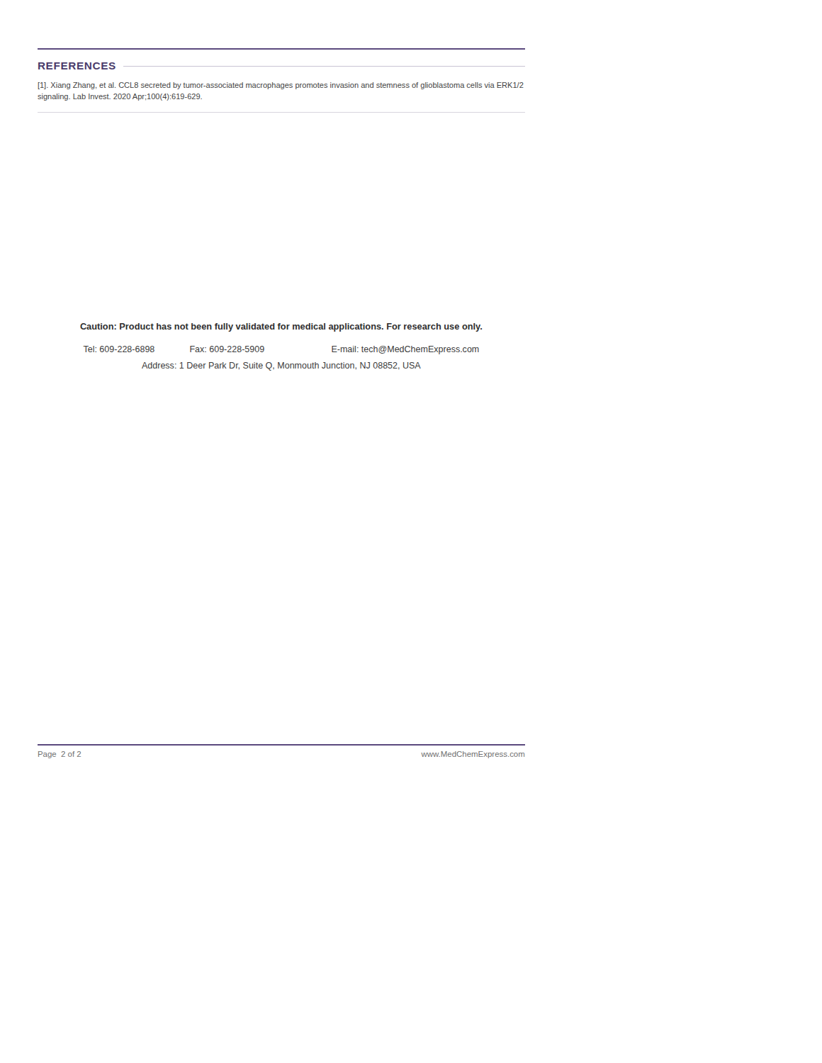REFERENCES
[1]. Xiang Zhang, et al. CCL8 secreted by tumor-associated macrophages promotes invasion and stemness of glioblastoma cells via ERK1/2 signaling. Lab Invest. 2020 Apr;100(4):619-629.
Caution: Product has not been fully validated for medical applications. For research use only.
Tel: 609-228-6898 Fax: 609-228-5909 E-mail: tech@MedChemExpress.com
Address: 1 Deer Park Dr, Suite Q, Monmouth Junction, NJ 08852, USA
Page 2 of 2
www.MedChemExpress.com